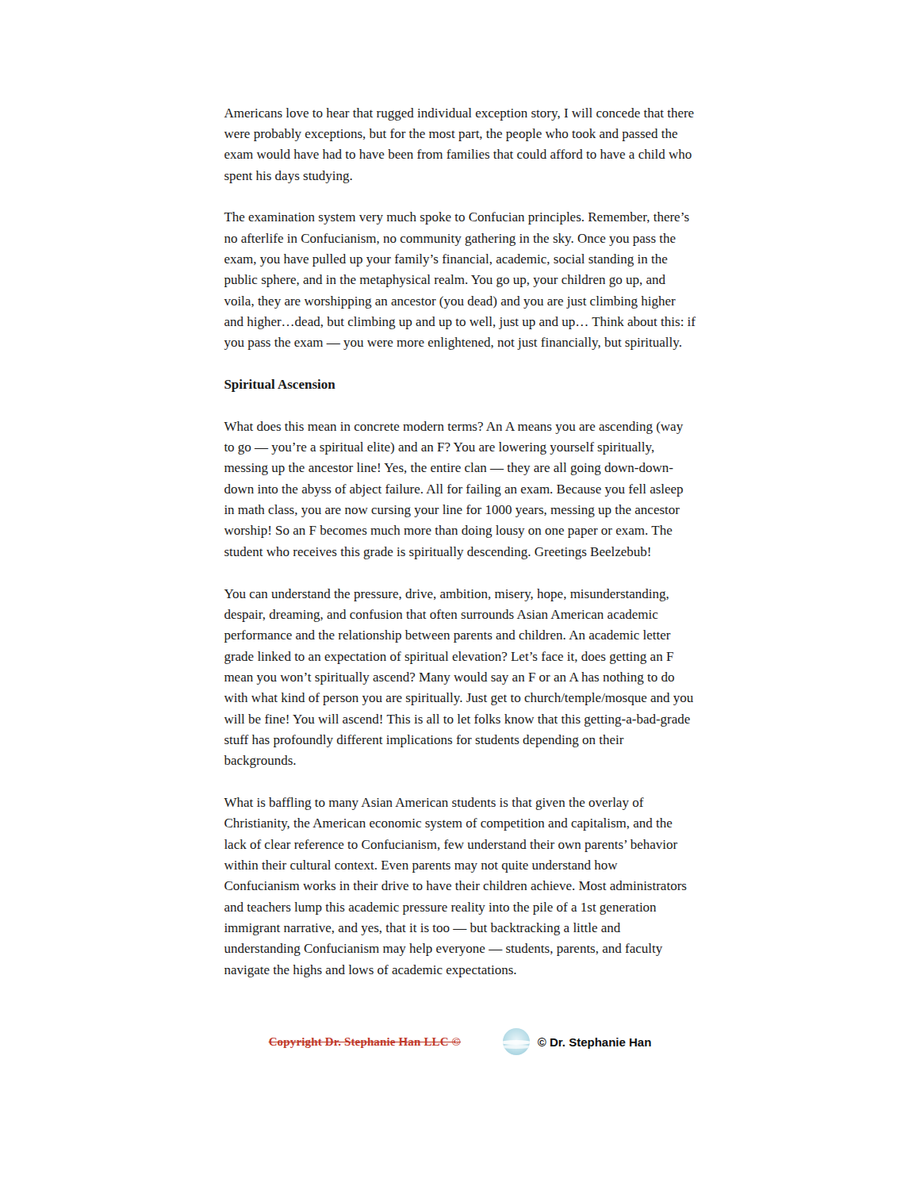Americans love to hear that rugged individual exception story, I will concede that there were probably exceptions, but for the most part, the people who took and passed the exam would have had to have been from families that could afford to have a child who spent his days studying.
The examination system very much spoke to Confucian principles. Remember, there’s no afterlife in Confucianism, no community gathering in the sky. Once you pass the exam, you have pulled up your family’s financial, academic, social standing in the public sphere, and in the metaphysical realm. You go up, your children go up, and voila, they are worshipping an ancestor (you dead) and you are just climbing higher and higher…dead, but climbing up and up to well, just up and up… Think about this: if you pass the exam — you were more enlightened, not just financially, but spiritually.
Spiritual Ascension
What does this mean in concrete modern terms? An A means you are ascending (way to go — you’re a spiritual elite) and an F? You are lowering yourself spiritually, messing up the ancestor line! Yes, the entire clan — they are all going down-down-down into the abyss of abject failure. All for failing an exam. Because you fell asleep in math class, you are now cursing your line for 1000 years, messing up the ancestor worship! So an F becomes much more than doing lousy on one paper or exam. The student who receives this grade is spiritually descending. Greetings Beelzebub!
You can understand the pressure, drive, ambition, misery, hope, misunderstanding, despair, dreaming, and confusion that often surrounds Asian American academic performance and the relationship between parents and children. An academic letter grade linked to an expectation of spiritual elevation? Let’s face it, does getting an F mean you won’t spiritually ascend? Many would say an F or an A has nothing to do with what kind of person you are spiritually. Just get to church/temple/mosque and you will be fine! You will ascend! This is all to let folks know that this getting-a-bad-grade stuff has profoundly different implications for students depending on their backgrounds.
What is baffling to many Asian American students is that given the overlay of Christianity, the American economic system of competition and capitalism, and the lack of clear reference to Confucianism, few understand their own parents’ behavior within their cultural context. Even parents may not quite understand how Confucianism works in their drive to have their children achieve. Most administrators and teachers lump this academic pressure reality into the pile of a 1st generation immigrant narrative, and yes, that it is too — but backtracking a little and understanding Confucianism may help everyone — students, parents, and faculty navigate the highs and lows of academic expectations.
Copyright Dr. Stephanie Han LLC © © Dr. Stephanie Han